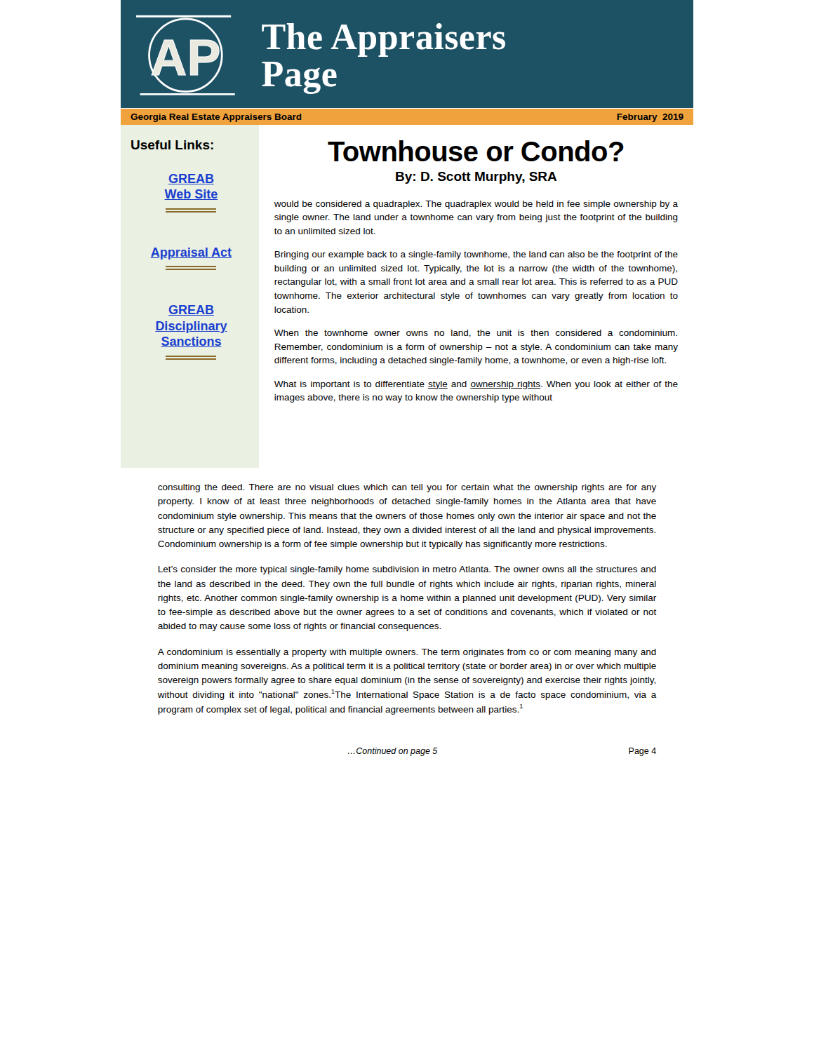AP
The Appraisers
Page
Georgia Real Estate Appraisers Board February 2019
Useful Links:
GREAB
Web Site
Appraisal Act
GREAB
Disciplinary
Sanctions
Townhouse or Condo?
By: D. Scott Murphy, SRA
would be considered a quadraplex. The quadraplex would be held in fee simple ownership by a single owner. The land under a townhome can vary from being just the footprint of the building to an unlimited sized lot.
Bringing our example back to a single-family townhome, the land can also be the footprint of the building or an unlimited sized lot. Typically, the lot is a narrow (the width of the townhome), rectangular lot, with a small front lot area and a small rear lot area. This is referred to as a PUD townhome. The exterior architectural style of townhomes can vary greatly from location to location.
When the townhome owner owns no land, the unit is then considered a condominium. Remember, condominium is a form of ownership – not a style. A condominium can take many different forms, including a detached single-family home, a townhome, or even a high-rise loft.
What is important is to differentiate style and ownership rights. When you look at either of the images above, there is no way to know the ownership type without
consulting the deed. There are no visual clues which can tell you for certain what the ownership rights are for any property. I know of at least three neighborhoods of detached single-family homes in the Atlanta area that have condominium style ownership. This means that the owners of those homes only own the interior air space and not the structure or any specified piece of land. Instead, they own a divided interest of all the land and physical improvements. Condominium ownership is a form of fee simple ownership but it typically has significantly more restrictions.
Let’s consider the more typical single-family home subdivision in metro Atlanta. The owner owns all the structures and the land as described in the deed. They own the full bundle of rights which include air rights, riparian rights, mineral rights, etc. Another common single-family ownership is a home within a planned unit development (PUD). Very similar to fee-simple as described above but the owner agrees to a set of conditions and covenants, which if violated or not abided to may cause some loss of rights or financial consequences.
A condominium is essentially a property with multiple owners. The term originates from co or com meaning many and dominium meaning sovereigns. As a political term it is a political territory (state or border area) in or over which multiple sovereign powers formally agree to share equal dominium (in the sense of sovereignty) and exercise their rights jointly, without dividing it into "national" zones.1The International Space Station is a de facto space condominium, via a program of complex set of legal, political and financial agreements between all parties.1
…Continued on page 5 Page 4